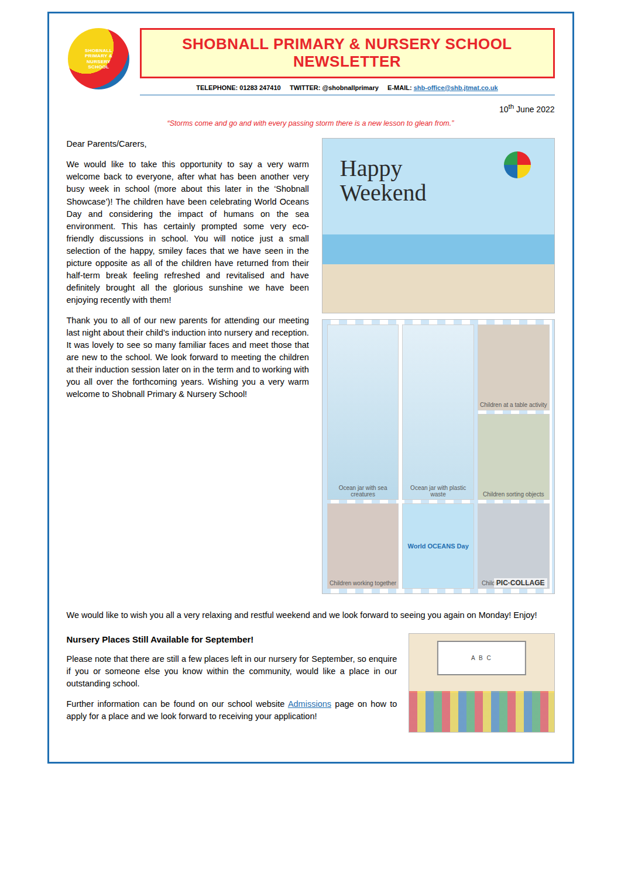Shobnall
Primary &
Nursery
School
SHOBNALL PRIMARY & NURSERY SCHOOL NEWSLETTER
TELEPHONE: 01283 247410 TWITTER: @shobnallprimary E-MAIL: shb-office@shb.jtmat.co.uk
10th June 2022
“Storms come and go and with every passing storm there is a new lesson to glean from.”
Dear Parents/Carers,
We would like to take this opportunity to say a very warm welcome back to everyone, after what has been another very busy week in school (more about this later in the ‘Shobnall Showcase’)! The children have been celebrating World Oceans Day and considering the impact of humans on the sea environment. This has certainly prompted some very eco-friendly discussions in school. You will notice just a small selection of the happy, smiley faces that we have seen in the picture opposite as all of the children have returned from their half-term break feeling refreshed and revitalised and have definitely brought all the glorious sunshine we have been enjoying recently with them!
Thank you to all of our new parents for attending our meeting last night about their child’s induction into nursery and reception. It was lovely to see so many familiar faces and meet those that are new to the school. We look forward to meeting the children at their induction session later on in the term and to working with you all over the forthcoming years. Wishing you a very warm welcome to Shobnall Primary & Nursery School!
Happy
Weekend
Ocean jar with sea creatures
Ocean jar with plastic waste
Children at a table activity
Children sorting objects
Children working together
World OCEANS Day
Children exploring a tray
PIC·COLLAGE
We would like to wish you all a very relaxing and restful weekend and we look forward to seeing you again on Monday! Enjoy!
Nursery Places Still Available for September!
Please note that there are still a few places left in our nursery for September, so enquire if you or someone else you know within the community, would like a place in our outstanding school.
Further information can be found on our school website Admissions page on how to apply for a place and we look forward to receiving your application!
A B C